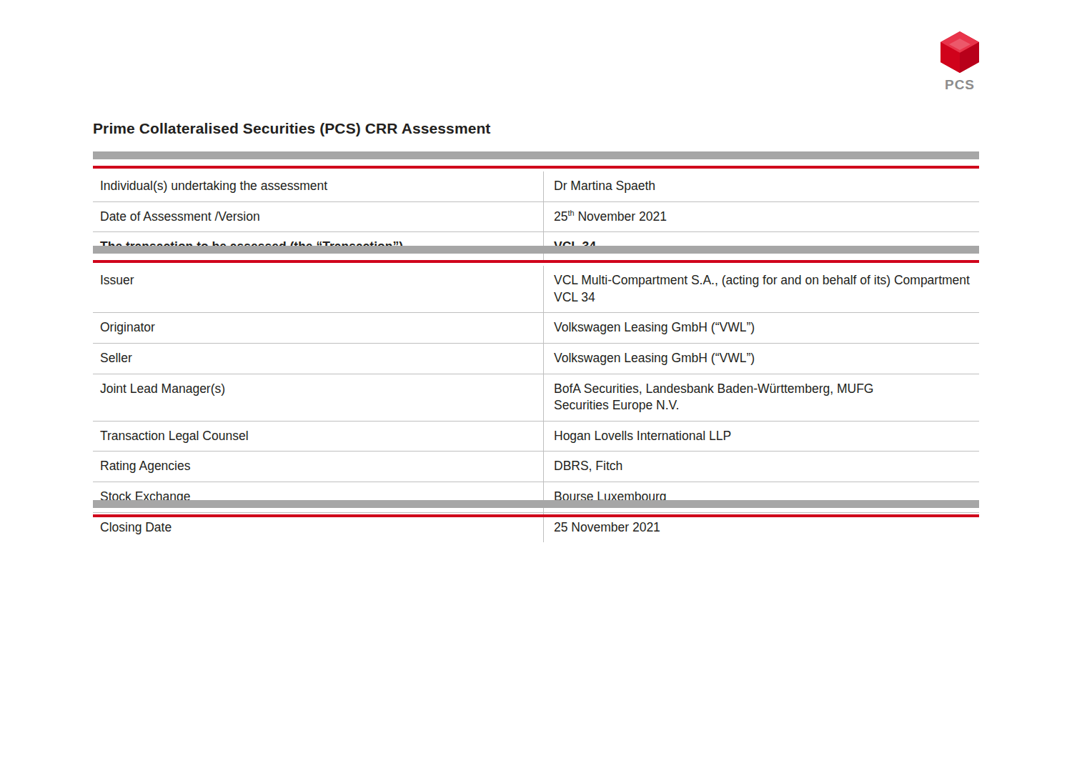PCS
Prime Collateralised Securities (PCS) CRR Assessment
| Individual(s) undertaking the assessment | Dr Martina Spaeth |
| Date of Assessment /Version | 25 th November 2021 |
| The transaction to be assessed (the “Transaction”) | VCL 34 |
| Issuer | VCL Multi-Compartment S.A., (acting for and on behalf of its) Compartment VCL 34 |
| Originator | Volkswagen Leasing GmbH (“VWL”) |
| Seller | Volkswagen Leasing GmbH (“VWL”) |
| Joint Lead Manager(s) | BofA Securities, Landesbank Baden-Württemberg, MUFG Securities Europe N.V. |
| Transaction Legal Counsel | Hogan Lovells International LLP |
| Rating Agencies | DBRS, Fitch |
| Stock Exchange | Bourse Luxembourg |
| Closing Date | 25 November 2021 |